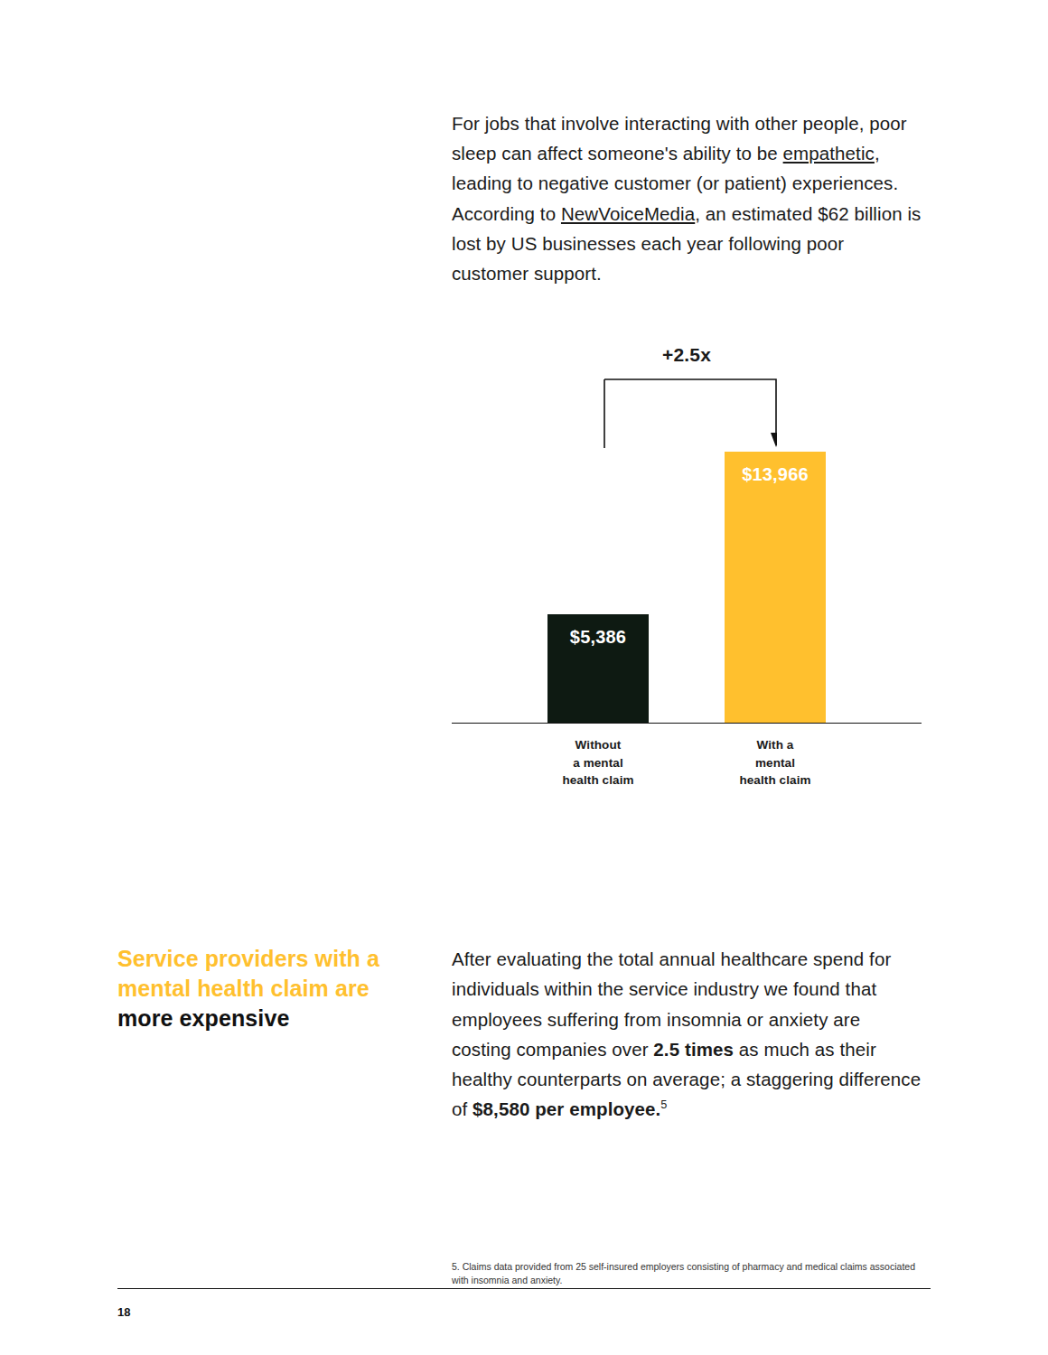For jobs that involve interacting with other people, poor sleep can affect someone's ability to be empathetic, leading to negative customer (or patient) experiences. According to NewVoiceMedia, an estimated $62 billion is lost by US businesses each year following poor customer support.
+2.5x
$5,386
$13,966
Without
a mental
health claim
With a
mental
health claim
Service providers with a mental health claim are more expensive
After evaluating the total annual healthcare spend for individuals within the service industry we found that employees suffering from insomnia or anxiety are costing companies over 2.5 times as much as their healthy counterparts on average; a staggering difference of $8,580 per employee.5
5. Claims data provided from 25 self-insured employers consisting of pharmacy and medical claims associated with insomnia and anxiety.
18